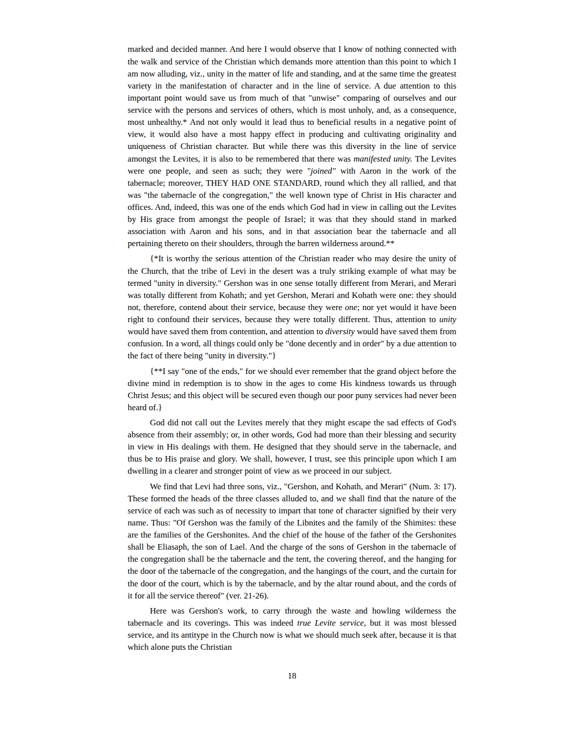marked and decided manner. And here I would observe that I know of nothing connected with the walk and service of the Christian which demands more attention than this point to which I am now alluding, viz., unity in the matter of life and standing, and at the same time the greatest variety in the manifestation of character and in the line of service. A due attention to this important point would save us from much of that "unwise" comparing of ourselves and our service with the persons and services of others, which is most unholy, and, as a consequence, most unhealthy.* And not only would it lead thus to beneficial results in a negative point of view, it would also have a most happy effect in producing and cultivating originality and uniqueness of Christian character. But while there was this diversity in the line of service amongst the Levites, it is also to be remembered that there was manifested unity. The Levites were one people, and seen as such; they were "joined" with Aaron in the work of the tabernacle; moreover, they had one standard, round which they all rallied, and that was "the tabernacle of the congregation," the well known type of Christ in His character and offices. And, indeed, this was one of the ends which God had in view in calling out the Levites by His grace from amongst the people of Israel; it was that they should stand in marked association with Aaron and his sons, and in that association bear the tabernacle and all pertaining thereto on their shoulders, through the barren wilderness around.**
{*It is worthy the serious attention of the Christian reader who may desire the unity of the Church, that the tribe of Levi in the desert was a truly striking example of what may be termed "unity in diversity." Gershon was in one sense totally different from Merari, and Merari was totally different from Kohath; and yet Gershon, Merari and Kohath were one: they should not, therefore, contend about their service, because they were one; nor yet would it have been right to confound their services, because they were totally different. Thus, attention to unity would have saved them from contention, and attention to diversity would have saved them from confusion. In a word, all things could only be "done decently and in order" by a due attention to the fact of there being "unity in diversity."}
{**I say "one of the ends," for we should ever remember that the grand object before the divine mind in redemption is to show in the ages to come His kindness towards us through Christ Jesus; and this object will be secured even though our poor puny services had never been heard of.}
God did not call out the Levites merely that they might escape the sad effects of God's absence from their assembly; or, in other words, God had more than their blessing and security in view in His dealings with them. He designed that they should serve in the tabernacle, and thus be to His praise and glory. We shall, however, I trust, see this principle upon which I am dwelling in a clearer and stronger point of view as we proceed in our subject.
We find that Levi had three sons, viz., "Gershon, and Kohath, and Merari" (Num. 3: 17). These formed the heads of the three classes alluded to, and we shall find that the nature of the service of each was such as of necessity to impart that tone of character signified by their very name. Thus: "Of Gershon was the family of the Libnites and the family of the Shimites: these are the families of the Gershonites. And the chief of the house of the father of the Gershonites shall be Eliasaph, the son of Lael. And the charge of the sons of Gershon in the tabernacle of the congregation shall be the tabernacle and the tent, the covering thereof, and the hanging for the door of the tabernacle of the congregation, and the hangings of the court, and the curtain for the door of the court, which is by the tabernacle, and by the altar round about, and the cords of it for all the service thereof" (ver. 21-26).
Here was Gershon's work, to carry through the waste and howling wilderness the tabernacle and its coverings. This was indeed true Levite service, but it was most blessed service, and its antitype in the Church now is what we should much seek after, because it is that which alone puts the Christian
18